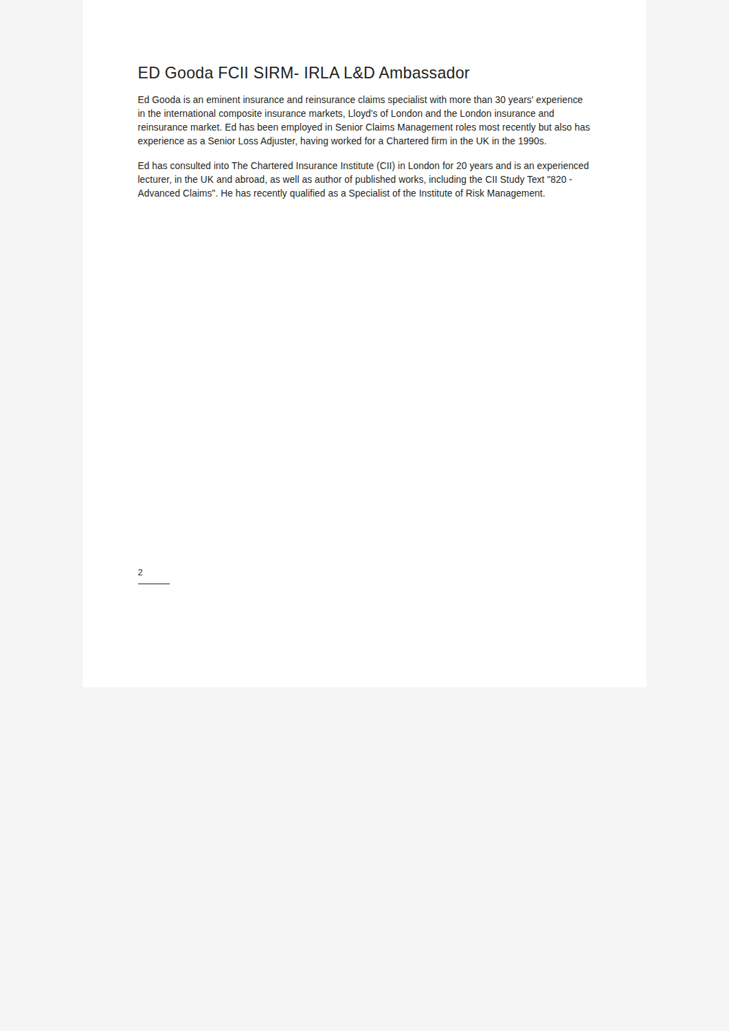ED Gooda FCII SIRM- IRLA L&D Ambassador
Ed Gooda is an eminent insurance and reinsurance claims specialist with more than 30 years' experience in the international composite insurance markets, Lloyd's of London and the London insurance and reinsurance market. Ed has been employed in Senior Claims Management roles most recently but also has experience as a Senior Loss Adjuster, having worked for a Chartered firm in the UK in the 1990s.
Ed has consulted into The Chartered Insurance Institute (CII) in London for 20 years and is an experienced lecturer, in the UK and abroad, as well as author of published works, including the CII Study Text "820 - Advanced Claims". He has recently qualified as a Specialist of the Institute of Risk Management.
2